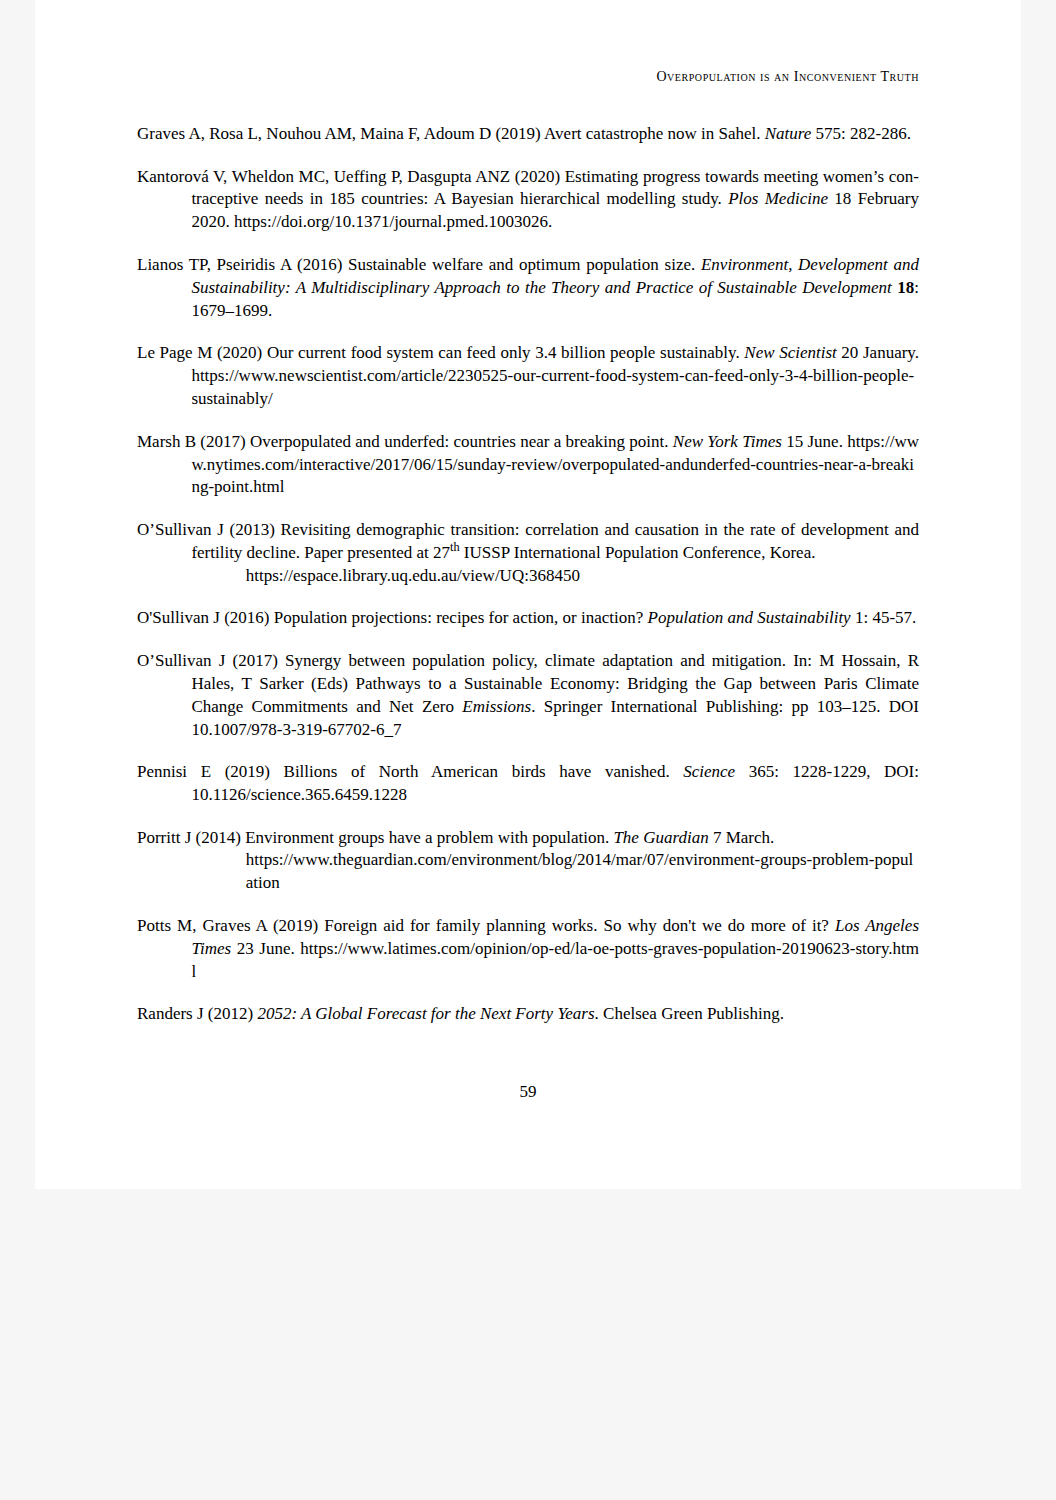Overpopulation is an Inconvenient Truth
Graves A, Rosa L, Nouhou AM, Maina F, Adoum D (2019) Avert catastrophe now in Sahel. Nature 575: 282-286.
Kantorová V, Wheldon MC, Ueffing P, Dasgupta ANZ (2020) Estimating progress towards meeting women’s contraceptive needs in 185 countries: A Bayesian hierarchical modelling study. Plos Medicine 18 February 2020. https://doi.org/10.1371/journal.pmed.1003026.
Lianos TP, Pseiridis A (2016) Sustainable welfare and optimum population size. Environment, Development and Sustainability: A Multidisciplinary Approach to the Theory and Practice of Sustainable Development 18: 1679–1699.
Le Page M (2020) Our current food system can feed only 3.4 billion people sustainably. New Scientist 20 January. https://www.newscientist.com/article/2230525-our-current-food-system-can-feed-only-3-4-billion-people-sustainably/
Marsh B (2017) Overpopulated and underfed: countries near a breaking point. New York Times 15 June. https://www.nytimes.com/interactive/2017/06/15/sunday-review/overpopulated-andunderfed-countries-near-a-breaking-point.html
O’Sullivan J (2013) Revisiting demographic transition: correlation and causation in the rate of development and fertility decline. Paper presented at 27th IUSSP International Population Conference, Korea. https://espace.library.uq.edu.au/view/UQ:368450
O'Sullivan J (2016) Population projections: recipes for action, or inaction? Population and Sustainability 1: 45-57.
O’Sullivan J (2017) Synergy between population policy, climate adaptation and mitigation. In: M Hossain, R Hales, T Sarker (Eds) Pathways to a Sustainable Economy: Bridging the Gap between Paris Climate Change Commitments and Net Zero Emissions. Springer International Publishing: pp 103–125. DOI 10.1007/978-3-319-67702-6_7
Pennisi E (2019) Billions of North American birds have vanished. Science 365: 1228-1229, DOI: 10.1126/science.365.6459.1228
Porritt J (2014) Environment groups have a problem with population. The Guardian 7 March. https://www.theguardian.com/environment/blog/2014/mar/07/environment-groups-problem-population
Potts M, Graves A (2019) Foreign aid for family planning works. So why don't we do more of it? Los Angeles Times 23 June. https://www.latimes.com/opinion/op-ed/la-oe-potts-graves-population-20190623-story.html
Randers J (2012) 2052: A Global Forecast for the Next Forty Years. Chelsea Green Publishing.
59